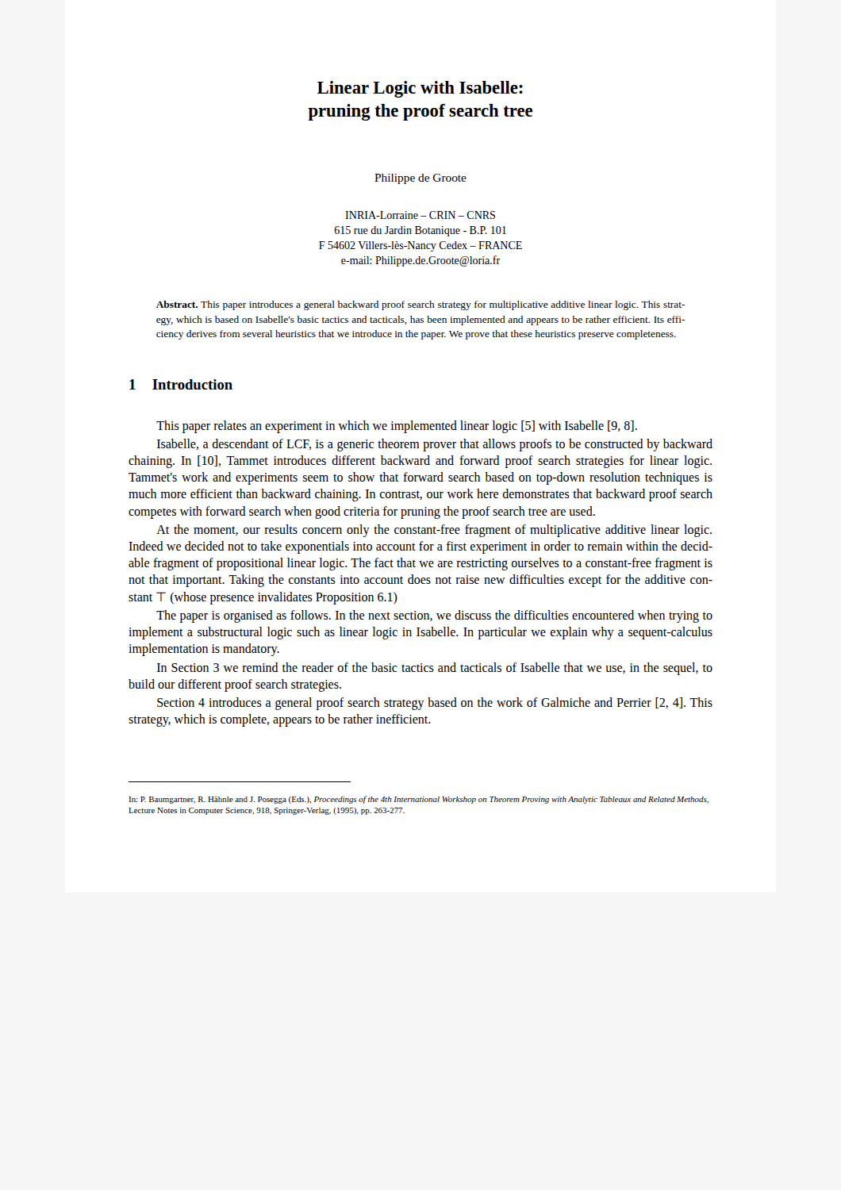Linear Logic with Isabelle:
pruning the proof search tree
Philippe de Groote
INRIA-Lorraine – CRIN – CNRS
615 rue du Jardin Botanique - B.P. 101
F 54602 Villers-lès-Nancy Cedex – FRANCE
e-mail: Philippe.de.Groote@loria.fr
Abstract. This paper introduces a general backward proof search strategy for multiplicative additive linear logic. This strategy, which is based on Isabelle's basic tactics and tacticals, has been implemented and appears to be rather efficient. Its efficiency derives from several heuristics that we introduce in the paper. We prove that these heuristics preserve completeness.
1 Introduction
This paper relates an experiment in which we implemented linear logic [5] with Isabelle [9, 8].
Isabelle, a descendant of LCF, is a generic theorem prover that allows proofs to be constructed by backward chaining. In [10], Tammet introduces different backward and forward proof search strategies for linear logic. Tammet's work and experiments seem to show that forward search based on top-down resolution techniques is much more efficient than backward chaining. In contrast, our work here demonstrates that backward proof search competes with forward search when good criteria for pruning the proof search tree are used.
At the moment, our results concern only the constant-free fragment of multiplicative additive linear logic. Indeed we decided not to take exponentials into account for a first experiment in order to remain within the decidable fragment of propositional linear logic. The fact that we are restricting ourselves to a constant-free fragment is not that important. Taking the constants into account does not raise new difficulties except for the additive constant ⊤ (whose presence invalidates Proposition 6.1)
The paper is organised as follows. In the next section, we discuss the difficulties encountered when trying to implement a substructural logic such as linear logic in Isabelle. In particular we explain why a sequent-calculus implementation is mandatory.
In Section 3 we remind the reader of the basic tactics and tacticals of Isabelle that we use, in the sequel, to build our different proof search strategies.
Section 4 introduces a general proof search strategy based on the work of Galmiche and Perrier [2, 4]. This strategy, which is complete, appears to be rather inefficient.
In: P. Baumgartner, R. Hähnle and J. Posegga (Eds.), Proceedings of the 4th International Workshop on Theorem Proving with Analytic Tableaux and Related Methods,
Lecture Notes in Computer Science, 918, Springer-Verlag, (1995), pp. 263-277.